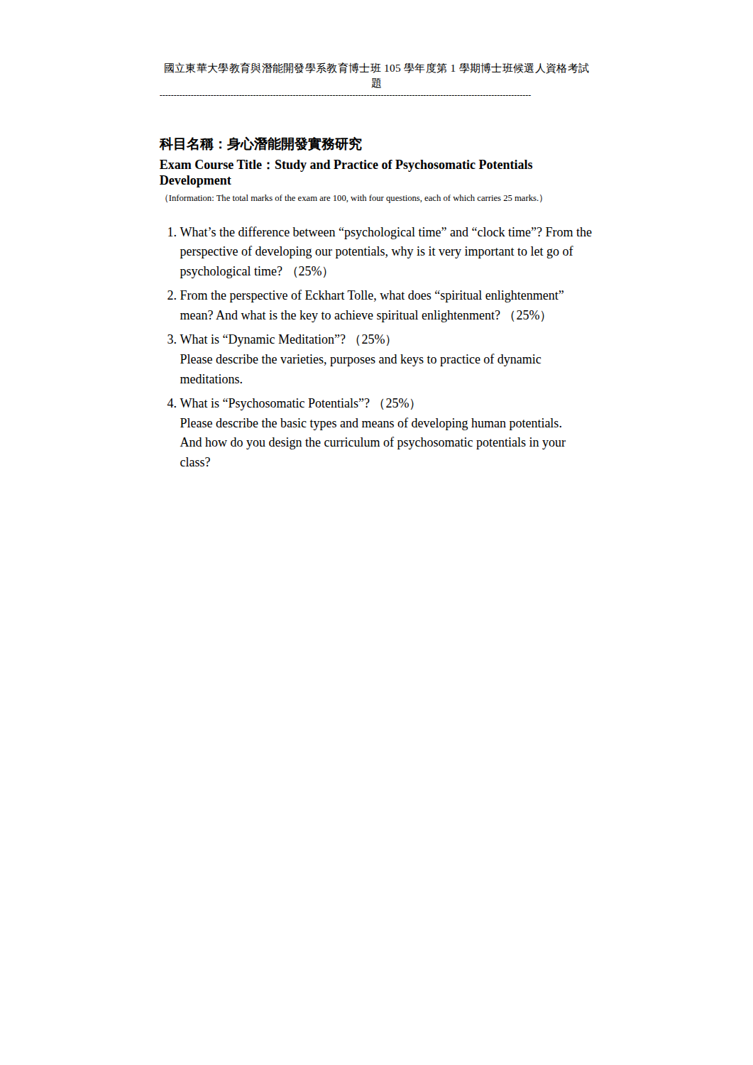國立東華大學教育與潛能開發學系教育博士班 105 學年度第 1 學期博士班候選人資格考試題
-----------------------------------------------------------------------------------------------------------------------------------
科目名稱：身心潛能開發實務研究
Exam Course Title：Study and Practice of Psychosomatic Potentials Development
（Information: The total marks of the exam are 100, with four questions, each of which carries 25 marks.）
What’s the difference between “psychological time” and “clock time”? From the perspective of developing our potentials, why is it very important to let go of psychological time? （25%）
From the perspective of Eckhart Tolle, what does “spiritual enlightenment” mean? And what is the key to achieve spiritual enlightenment? （25%）
What is “Dynamic Meditation”? （25%）
Please describe the varieties, purposes and keys to practice of dynamic meditations.
What is “Psychosomatic Potentials”? （25%）
Please describe the basic types and means of developing human potentials.
And how do you design the curriculum of psychosomatic potentials in your class?